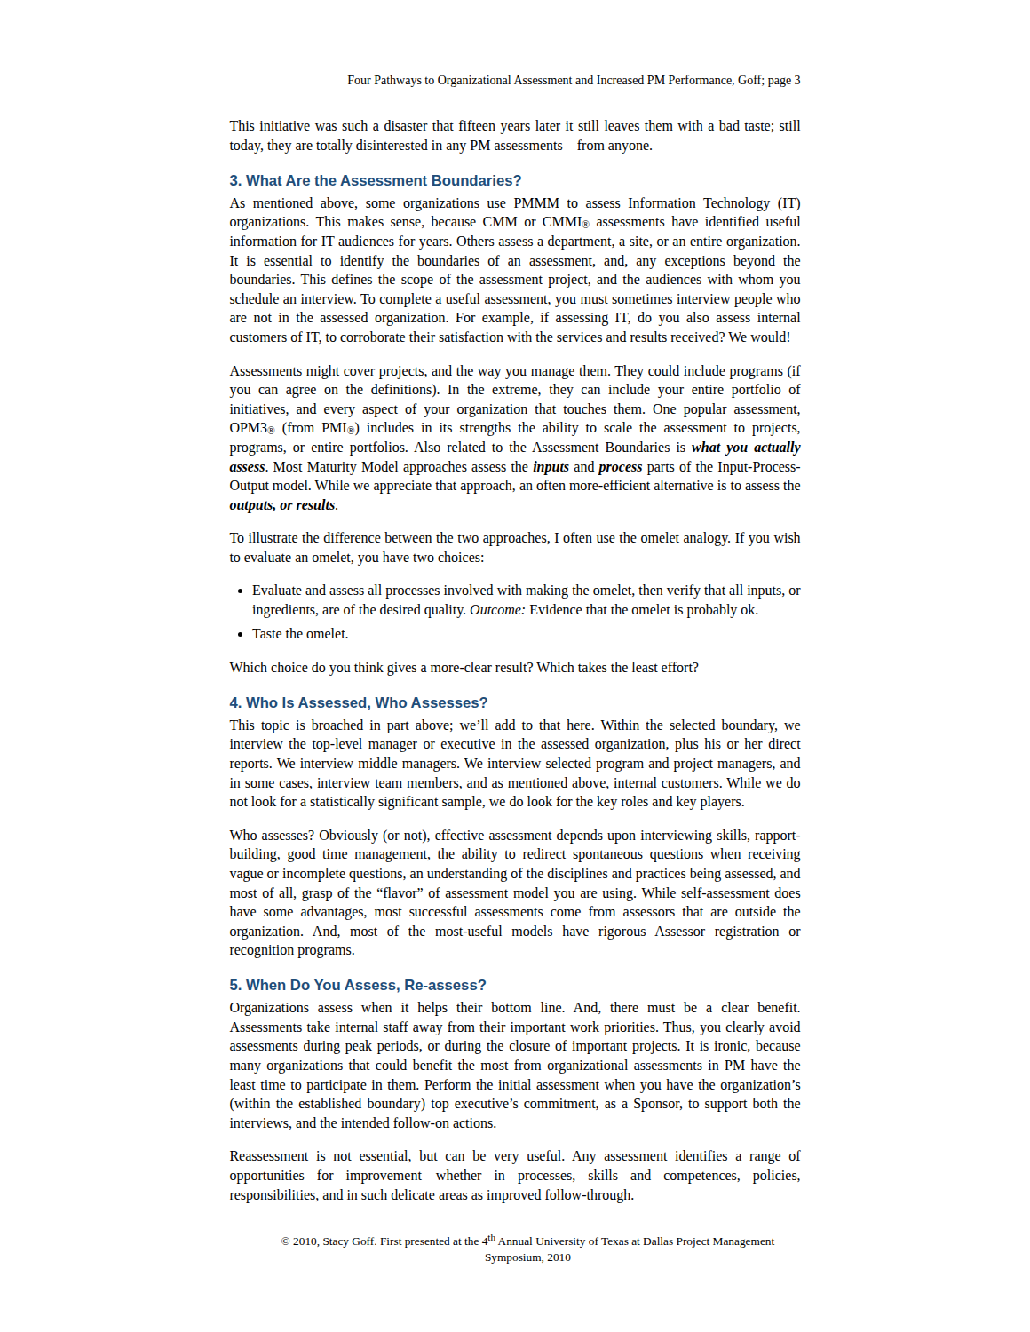Four Pathways to Organizational Assessment and Increased PM Performance, Goff; page 3
This initiative was such a disaster that fifteen years later it still leaves them with a bad taste; still today, they are totally disinterested in any PM assessments—from anyone.
3. What Are the Assessment Boundaries?
As mentioned above, some organizations use PMMM to assess Information Technology (IT) organizations. This makes sense, because CMM or CMMI® assessments have identified useful information for IT audiences for years. Others assess a department, a site, or an entire organization. It is essential to identify the boundaries of an assessment, and, any exceptions beyond the boundaries. This defines the scope of the assessment project, and the audiences with whom you schedule an interview. To complete a useful assessment, you must sometimes interview people who are not in the assessed organization. For example, if assessing IT, do you also assess internal customers of IT, to corroborate their satisfaction with the services and results received? We would!
Assessments might cover projects, and the way you manage them. They could include programs (if you can agree on the definitions). In the extreme, they can include your entire portfolio of initiatives, and every aspect of your organization that touches them. One popular assessment, OPM3® (from PMI®) includes in its strengths the ability to scale the assessment to projects, programs, or entire portfolios. Also related to the Assessment Boundaries is what you actually assess. Most Maturity Model approaches assess the inputs and process parts of the Input-Process-Output model. While we appreciate that approach, an often more-efficient alternative is to assess the outputs, or results.
To illustrate the difference between the two approaches, I often use the omelet analogy. If you wish to evaluate an omelet, you have two choices:
Evaluate and assess all processes involved with making the omelet, then verify that all inputs, or ingredients, are of the desired quality. Outcome: Evidence that the omelet is probably ok.
Taste the omelet.
Which choice do you think gives a more-clear result? Which takes the least effort?
4. Who Is Assessed, Who Assesses?
This topic is broached in part above; we’ll add to that here. Within the selected boundary, we interview the top-level manager or executive in the assessed organization, plus his or her direct reports. We interview middle managers. We interview selected program and project managers, and in some cases, interview team members, and as mentioned above, internal customers. While we do not look for a statistically significant sample, we do look for the key roles and key players.
Who assesses? Obviously (or not), effective assessment depends upon interviewing skills, rapport-building, good time management, the ability to redirect spontaneous questions when receiving vague or incomplete questions, an understanding of the disciplines and practices being assessed, and most of all, grasp of the “flavor” of assessment model you are using. While self-assessment does have some advantages, most successful assessments come from assessors that are outside the organization. And, most of the most-useful models have rigorous Assessor registration or recognition programs.
5. When Do You Assess, Re-assess?
Organizations assess when it helps their bottom line. And, there must be a clear benefit. Assessments take internal staff away from their important work priorities. Thus, you clearly avoid assessments during peak periods, or during the closure of important projects. It is ironic, because many organizations that could benefit the most from organizational assessments in PM have the least time to participate in them. Perform the initial assessment when you have the organization’s (within the established boundary) top executive’s commitment, as a Sponsor, to support both the interviews, and the intended follow-on actions.
Reassessment is not essential, but can be very useful. Any assessment identifies a range of opportunities for improvement—whether in processes, skills and competences, policies, responsibilities, and in such delicate areas as improved follow-through.
© 2010, Stacy Goff. First presented at the 4th Annual University of Texas at Dallas Project Management Symposium, 2010